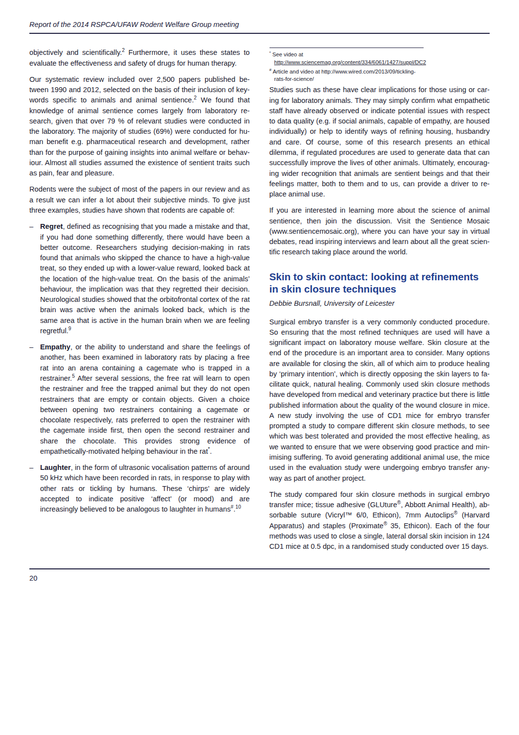Report of the 2014 RSPCA/UFAW Rodent Welfare Group meeting
objectively and scientifically.2 Furthermore, it uses these states to evaluate the effectiveness and safety of drugs for human therapy.
Our systematic review included over 2,500 papers published between 1990 and 2012, selected on the basis of their inclusion of keywords specific to animals and animal sentience.2 We found that knowledge of animal sentience comes largely from laboratory research, given that over 79 % of relevant studies were conducted in the laboratory. The majority of studies (69%) were conducted for human benefit e.g. pharmaceutical research and development, rather than for the purpose of gaining insights into animal welfare or behaviour. Almost all studies assumed the existence of sentient traits such as pain, fear and pleasure.
Rodents were the subject of most of the papers in our review and as a result we can infer a lot about their subjective minds. To give just three examples, studies have shown that rodents are capable of:
Regret, defined as recognising that you made a mistake and that, if you had done something differently, there would have been a better outcome. Researchers studying decision-making in rats found that animals who skipped the chance to have a high-value treat, so they ended up with a lower-value reward, looked back at the location of the high-value treat. On the basis of the animals’ behaviour, the implication was that they regretted their decision. Neurological studies showed that the orbitofrontal cortex of the rat brain was active when the animals looked back, which is the same area that is active in the human brain when we are feeling regretful.9
Empathy, or the ability to understand and share the feelings of another, has been examined in laboratory rats by placing a free rat into an arena containing a cagemate who is trapped in a restrainer.5 After several sessions, the free rat will learn to open the restrainer and free the trapped animal but they do not open restrainers that are empty or contain objects. Given a choice between opening two restrainers containing a cagemate or chocolate respectively, rats preferred to open the restrainer with the cagemate inside first, then open the second restrainer and share the chocolate. This provides strong evidence of empathetically-motivated helping behaviour in the rat*.
Laughter, in the form of ultrasonic vocalisation patterns of around 50 kHz which have been recorded in rats, in response to play with other rats or tickling by humans. These ‘chirps’ are widely accepted to indicate positive ‘affect’ (or mood) and are increasingly believed to be analogous to laughter in humans#.10
* See video at http://www.sciencemag.org/content/334/6061/1427/suppl/DC2
# Article and video at http://www.wired.com/2013/09/tickling-rats-for-science/
Studies such as these have clear implications for those using or caring for laboratory animals. They may simply confirm what empathetic staff have already observed or indicate potential issues with respect to data quality (e.g. if social animals, capable of empathy, are housed individually) or help to identify ways of refining housing, husbandry and care. Of course, some of this research presents an ethical dilemma, if regulated procedures are used to generate data that can successfully improve the lives of other animals. Ultimately, encouraging wider recognition that animals are sentient beings and that their feelings matter, both to them and to us, can provide a driver to replace animal use.
If you are interested in learning more about the science of animal sentience, then join the discussion. Visit the Sentience Mosaic (www.sentiencemosaic.org), where you can have your say in virtual debates, read inspiring interviews and learn about all the great scientific research taking place around the world.
Skin to skin contact: looking at refinements in skin closure techniques
Debbie Bursnall, University of Leicester
Surgical embryo transfer is a very commonly conducted procedure. So ensuring that the most refined techniques are used will have a significant impact on laboratory mouse welfare. Skin closure at the end of the procedure is an important area to consider. Many options are available for closing the skin, all of which aim to produce healing by ‘primary intention’, which is directly opposing the skin layers to facilitate quick, natural healing. Commonly used skin closure methods have developed from medical and veterinary practice but there is little published information about the quality of the wound closure in mice. A new study involving the use of CD1 mice for embryo transfer prompted a study to compare different skin closure methods, to see which was best tolerated and provided the most effective healing, as we wanted to ensure that we were observing good practice and minimising suffering. To avoid generating additional animal use, the mice used in the evaluation study were undergoing embryo transfer anyway as part of another project.
The study compared four skin closure methods in surgical embryo transfer mice; tissue adhesive (GLUture®, Abbott Animal Health), absorbable suture (Vicryl™ 6/0, Ethicon), 7mm Autoclips® (Harvard Apparatus) and staples (Proximate® 35, Ethicon). Each of the four methods was used to close a single, lateral dorsal skin incision in 124 CD1 mice at 0.5 dpc, in a randomised study conducted over 15 days.
20